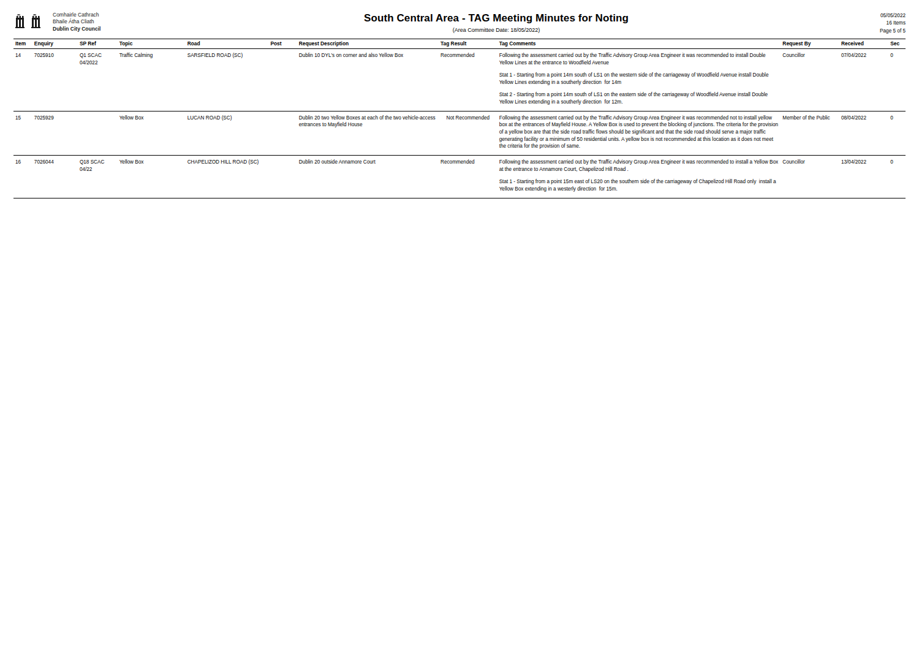Comhairle Cathrach
Bhaile Átha Cliath
Dublin City Council
South Central Area - TAG Meeting Minutes for Noting
(Area Committee Date: 18/05/2022)
05/05/2022
16 Items
Page 5 of 5
| Item | Enquiry | SP Ref | Topic | Road | Post | Request Description | Tag Result | Tag Comments | Request By | Received | Sec |
| --- | --- | --- | --- | --- | --- | --- | --- | --- | --- | --- | --- |
| 14 | 7025910 | Q1 SCAC 04/2022 | Traffic Calming | SARSFIELD ROAD (SC) | | Dublin 10 DYL's on corner and also Yellow Box | Recommended | Following the assessment carried out by the Traffic Advisory Group Area Engineer it was recommended to install Double Yellow Lines at the entrance to Woodfield Avenue Stat 1 - Starting from a point 14m south of LS1 on the western side of the carriageway of Woodfield Avenue install Double Yellow Lines extending in a southerly direction for 14m Stat 2 - Starting from a point 14m south of LS1 on the eastern side of the carriageway of Woodfield Avenue install Double Yellow Lines extending in a southerly direction for 12m. | Councillor | 07/04/2022 | 0 |
| 15 | 7025929 | | Yellow Box | LUCAN ROAD (SC) | | Dublin 20 two Yellow Boxes at each of the two vehicle-access entrances to Mayfield House | Not Recommended | Following the assessment carried out by the Traffic Advisory Group Area Engineer it was recommended not to install yellow box at the entrances of Mayfield House. A Yellow Box is used to prevent the blocking of junctions. The criteria for the provision of a yellow box are that the side road traffic flows should be significant and that the side road should serve a major traffic generating facility or a minimum of 50 residential units. A yellow box is not recommended at this location as it does not meet the criteria for the provision of same. | Member of the Public | 08/04/2022 | 0 |
| 16 | 7026044 | Q18 SCAC 04/22 | Yellow Box | CHAPELIZOD HILL ROAD (SC) | | Dublin 20 outside Annamore Court | Recommended | Following the assessment carried out by the Traffic Advisory Group Area Engineer it was recommended to install a Yellow Box at the entrance to Annamore Court, Chapelizod Hill Road . Stat 1 - Starting from a point 15m east of LS20 on the southern side of the carriageway of Chapelizod Hill Road only install a Yellow Box extending in a westerly direction for 15m. | Councillor | 13/04/2022 | 0 |